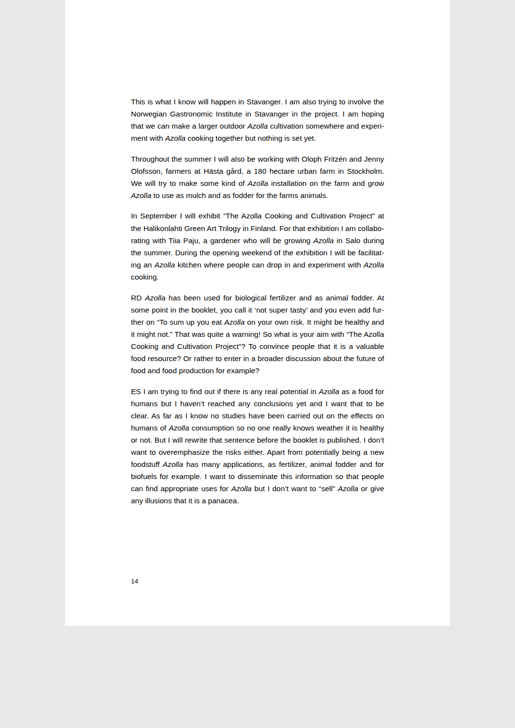This is what I know will happen in Stavanger. I am also trying to involve the Norwegian Gastronomic Institute in Stavanger in the project. I am hoping that we can make a larger outdoor Azolla cultivation somewhere and experiment with Azolla cooking together but nothing is set yet.
Throughout the summer I will also be working with Oloph Fritzén and Jenny Olofsson, farmers at Hästa gård, a 180 hectare urban farm in Stockholm. We will try to make some kind of Azolla installation on the farm and grow Azolla to use as mulch and as fodder for the farms animals.
In September I will exhibit “The Azolla Cooking and Cultivation Project” at the Halikonlahti Green Art Trilogy in Finland. For that exhibition I am collaborating with Tiia Paju, a gardener who will be growing Azolla in Salo during the summer. During the opening weekend of the exhibition I will be facilitating an Azolla kitchen where people can drop in and experiment with Azolla cooking.
RD Azolla has been used for biological fertilizer and as animal fodder. At some point in the booklet, you call it ‘not super tasty’ and you even add further on “To sum up you eat Azolla on your own risk. It might be healthy and it might not.” That was quite a warning! So what is your aim with “The Azolla Cooking and Cultivation Project”? To convince people that it is a valuable food resource? Or rather to enter in a broader discussion about the future of food and food production for example?
ES I am trying to find out if there is any real potential in Azolla as a food for humans but I haven’t reached any conclusions yet and I want that to be clear. As far as I know no studies have been carried out on the effects on humans of Azolla consumption so no one really knows weather it is healthy or not. But I will rewrite that sentence before the booklet is published. I don’t want to overemphasize the risks either. Apart from potentially being a new foodstuff Azolla has many applications, as fertilizer, animal fodder and for biofuels for example. I want to disseminate this information so that people can find appropriate uses for Azolla but I don’t want to “sell” Azolla or give any illusions that it is a panacea.
14